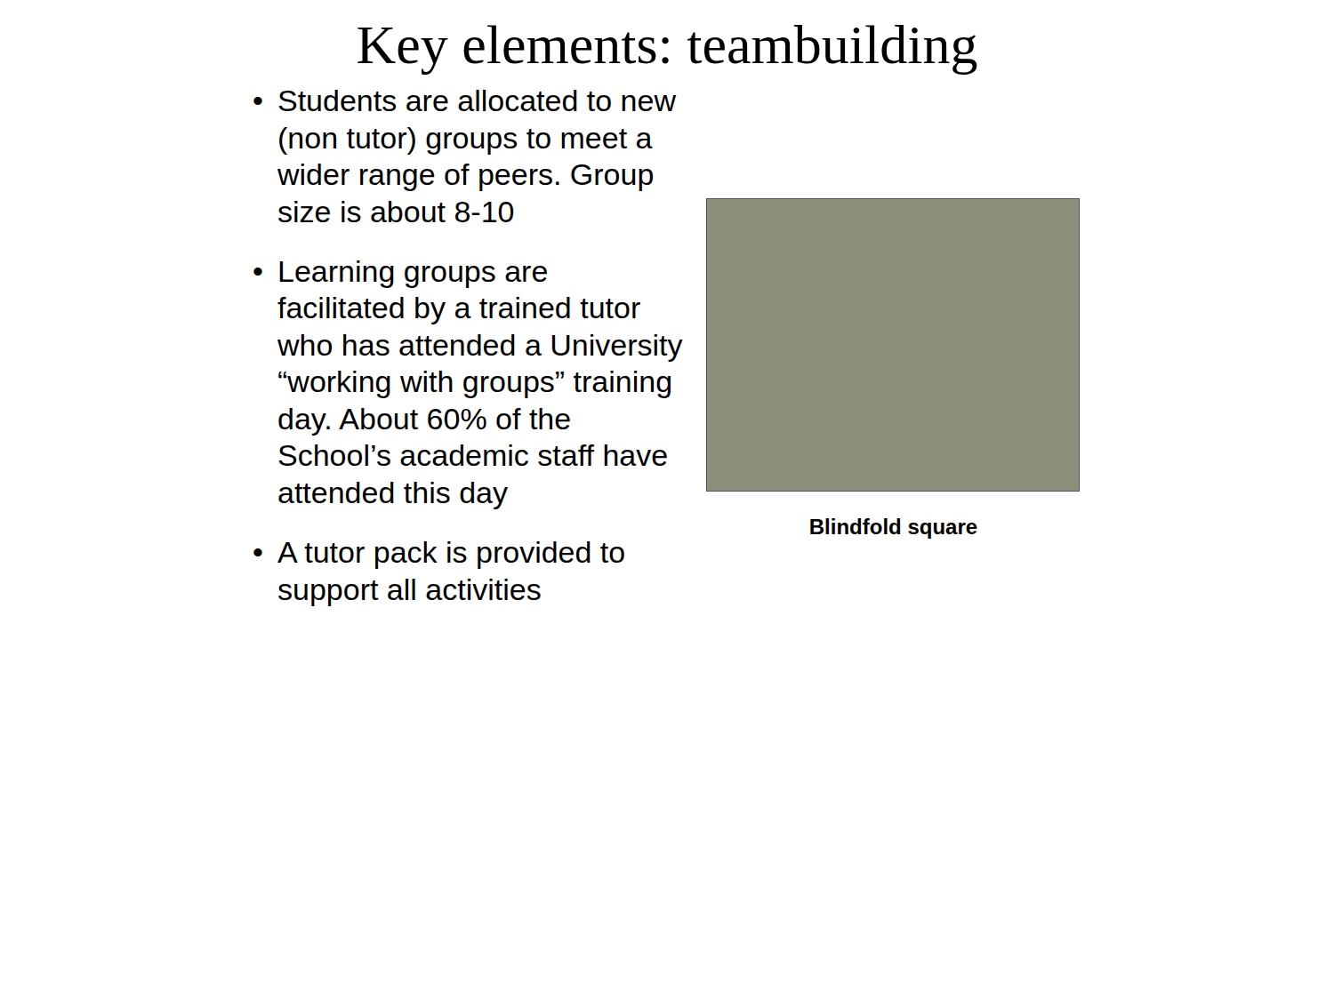Key elements: teambuilding
Students are allocated to new (non tutor) groups to meet a wider range of peers. Group size is about 8-10
Learning groups are facilitated by a trained tutor who has attended a University “working with groups” training day. About 60% of the School’s academic staff have attended this day
A tutor pack is provided to support all activities
Blindfold square